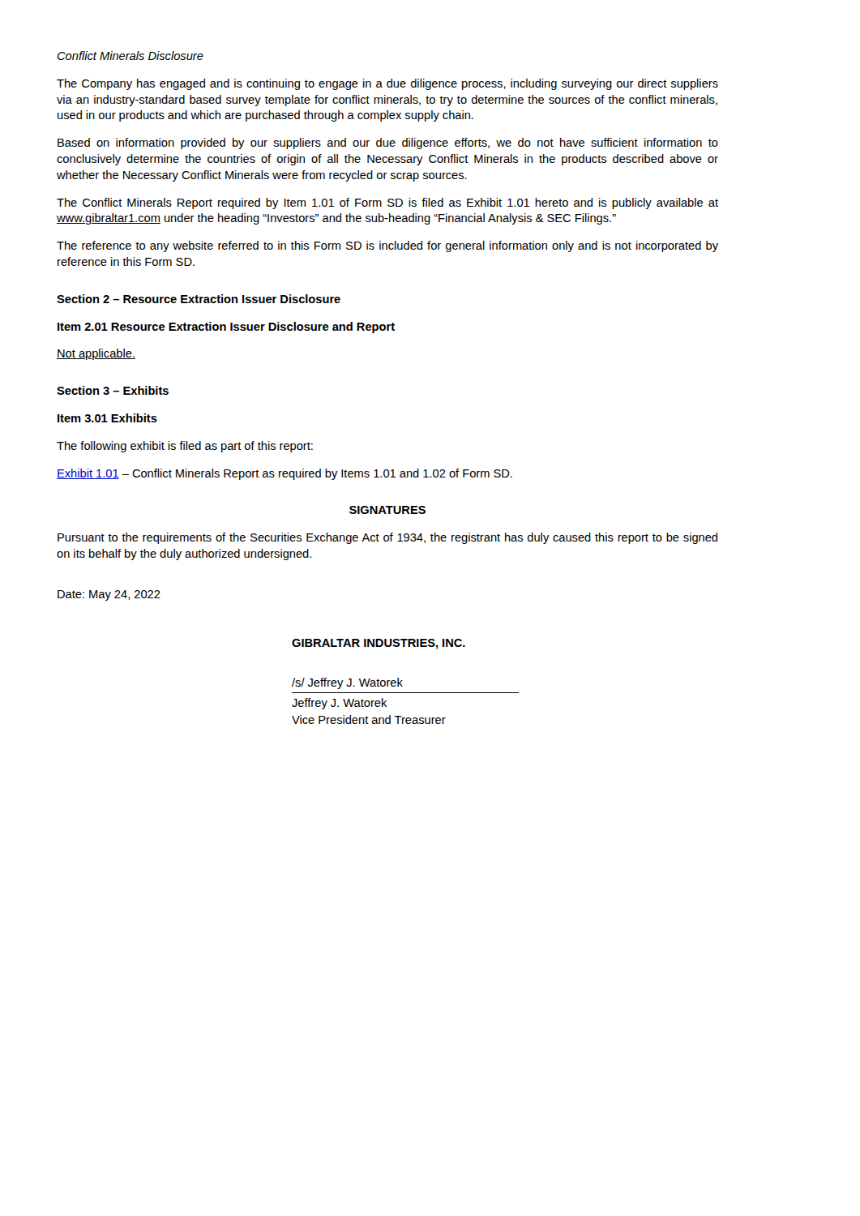Conflict Minerals Disclosure
The Company has engaged and is continuing to engage in a due diligence process, including surveying our direct suppliers via an industry-standard based survey template for conflict minerals, to try to determine the sources of the conflict minerals, used in our products and which are purchased through a complex supply chain.
Based on information provided by our suppliers and our due diligence efforts, we do not have sufficient information to conclusively determine the countries of origin of all the Necessary Conflict Minerals in the products described above or whether the Necessary Conflict Minerals were from recycled or scrap sources.
The Conflict Minerals Report required by Item 1.01 of Form SD is filed as Exhibit 1.01 hereto and is publicly available at www.gibraltar1.com under the heading “Investors” and the sub-heading “Financial Analysis & SEC Filings.”
The reference to any website referred to in this Form SD is included for general information only and is not incorporated by reference in this Form SD.
Section 2 – Resource Extraction Issuer Disclosure
Item 2.01 Resource Extraction Issuer Disclosure and Report
Not applicable.
Section 3 – Exhibits
Item 3.01 Exhibits
The following exhibit is filed as part of this report:
Exhibit 1.01 – Conflict Minerals Report as required by Items 1.01 and 1.02 of Form SD.
SIGNATURES
Pursuant to the requirements of the Securities Exchange Act of 1934, the registrant has duly caused this report to be signed on its behalf by the duly authorized undersigned.
Date: May 24, 2022
GIBRALTAR INDUSTRIES, INC.
/s/ Jeffrey J. Watorek
Jeffrey J. Watorek
Vice President and Treasurer